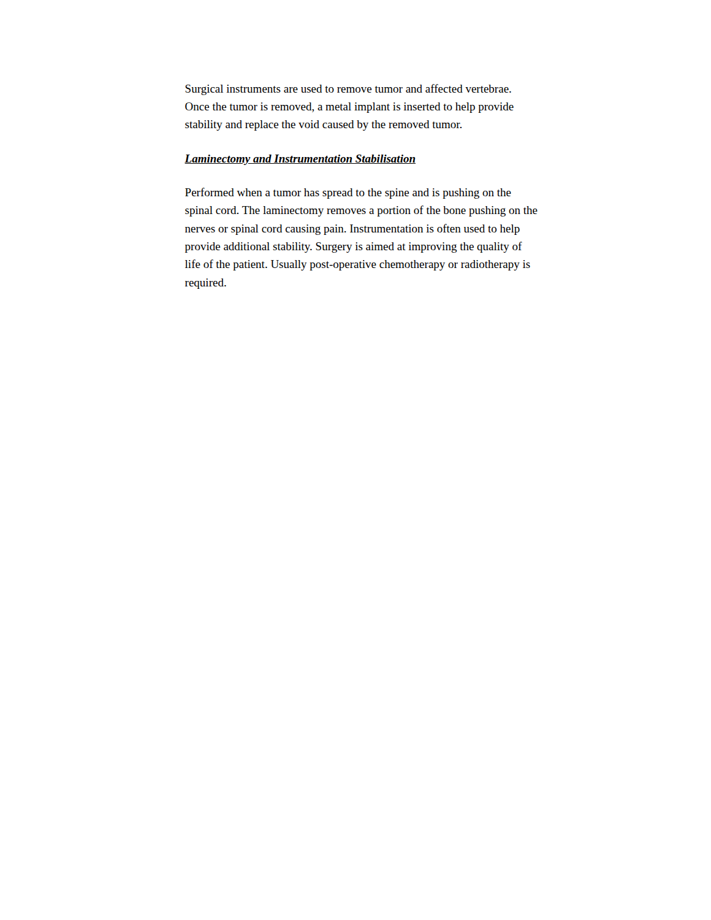Surgical instruments are used to remove tumor and affected vertebrae. Once the tumor is removed, a metal implant is inserted to help provide stability and replace the void caused by the removed tumor.
Laminectomy and Instrumentation Stabilisation
Performed when a tumor has spread to the spine and is pushing on the spinal cord. The laminectomy removes a portion of the bone pushing on the nerves or spinal cord causing pain. Instrumentation is often used to help provide additional stability. Surgery is aimed at improving the quality of life of the patient. Usually post-operative chemotherapy or radiotherapy is required.